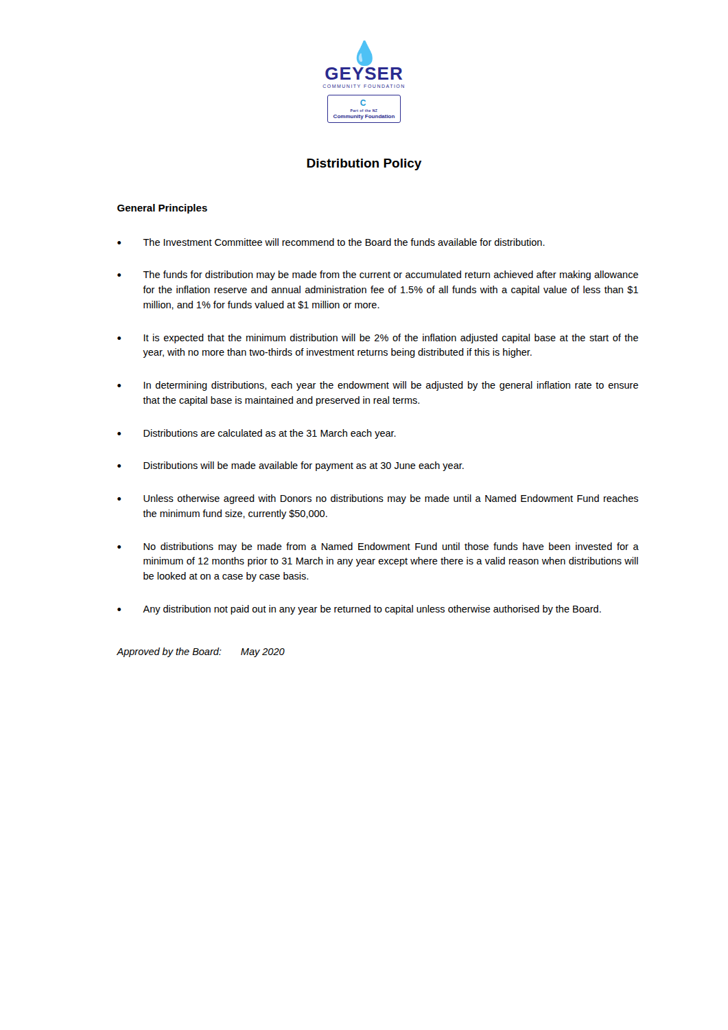💧
GEYSER
COMMUNITY FOUNDATION
CPart of the NZCommunity Foundation
Distribution Policy
General Principles
The Investment Committee will recommend to the Board the funds available for distribution.
The funds for distribution may be made from the current or accumulated return achieved after making allowance for the inflation reserve and annual administration fee of 1.5% of all funds with a capital value of less than $1 million, and 1% for funds valued at $1 million or more.
It is expected that the minimum distribution will be 2% of the inflation adjusted capital base at the start of the year, with no more than two-thirds of investment returns being distributed if this is higher.
In determining distributions, each year the endowment will be adjusted by the general inflation rate to ensure that the capital base is maintained and preserved in real terms.
Distributions are calculated as at the 31 March each year.
Distributions will be made available for payment as at 30 June each year.
Unless otherwise agreed with Donors no distributions may be made until a Named Endowment Fund reaches the minimum fund size, currently $50,000.
No distributions may be made from a Named Endowment Fund until those funds have been invested for a minimum of 12 months prior to 31 March in any year except where there is a valid reason when distributions will be looked at on a case by case basis.
Any distribution not paid out in any year be returned to capital unless otherwise authorised by the Board.
Approved by the Board:May 2020